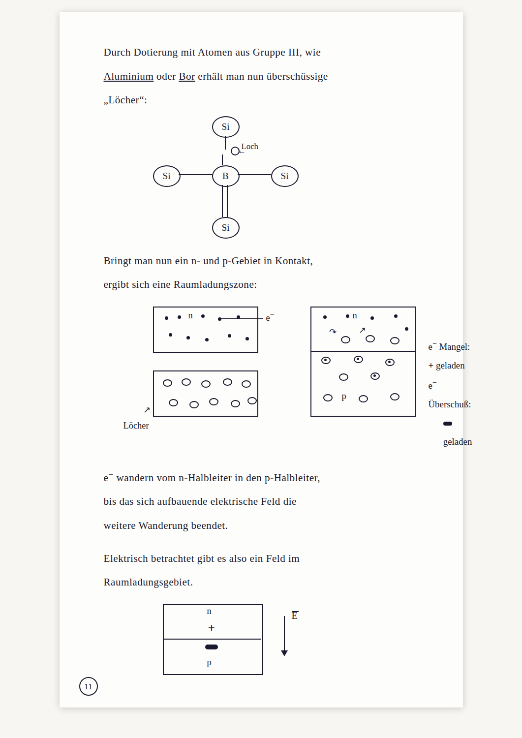Durch Dotierung mit Atomen aus Gruppe III, wie
Aluminium oder Bor erhält man nun überschüssige
„Löcher“:
Si
Si
B
Si
Si
←
Loch
Bringt man nun ein n- und p-Gebiet in Kontakt,
ergibt sich eine Raumladungszone:
n
e−
—————
Löcher
↗
n
↷
↗
p
e− Mangel: + geladen
e− Überschuß:
geladen
e− wandern vom n-Halbleiter in den p-Halbleiter,
bis das sich aufbauende elektrische Feld die
weitere Wanderung beendet.
Elektrisch betrachtet gibt es also ein Feld im
Raumladungsgebiet.
n
+
p
E
11